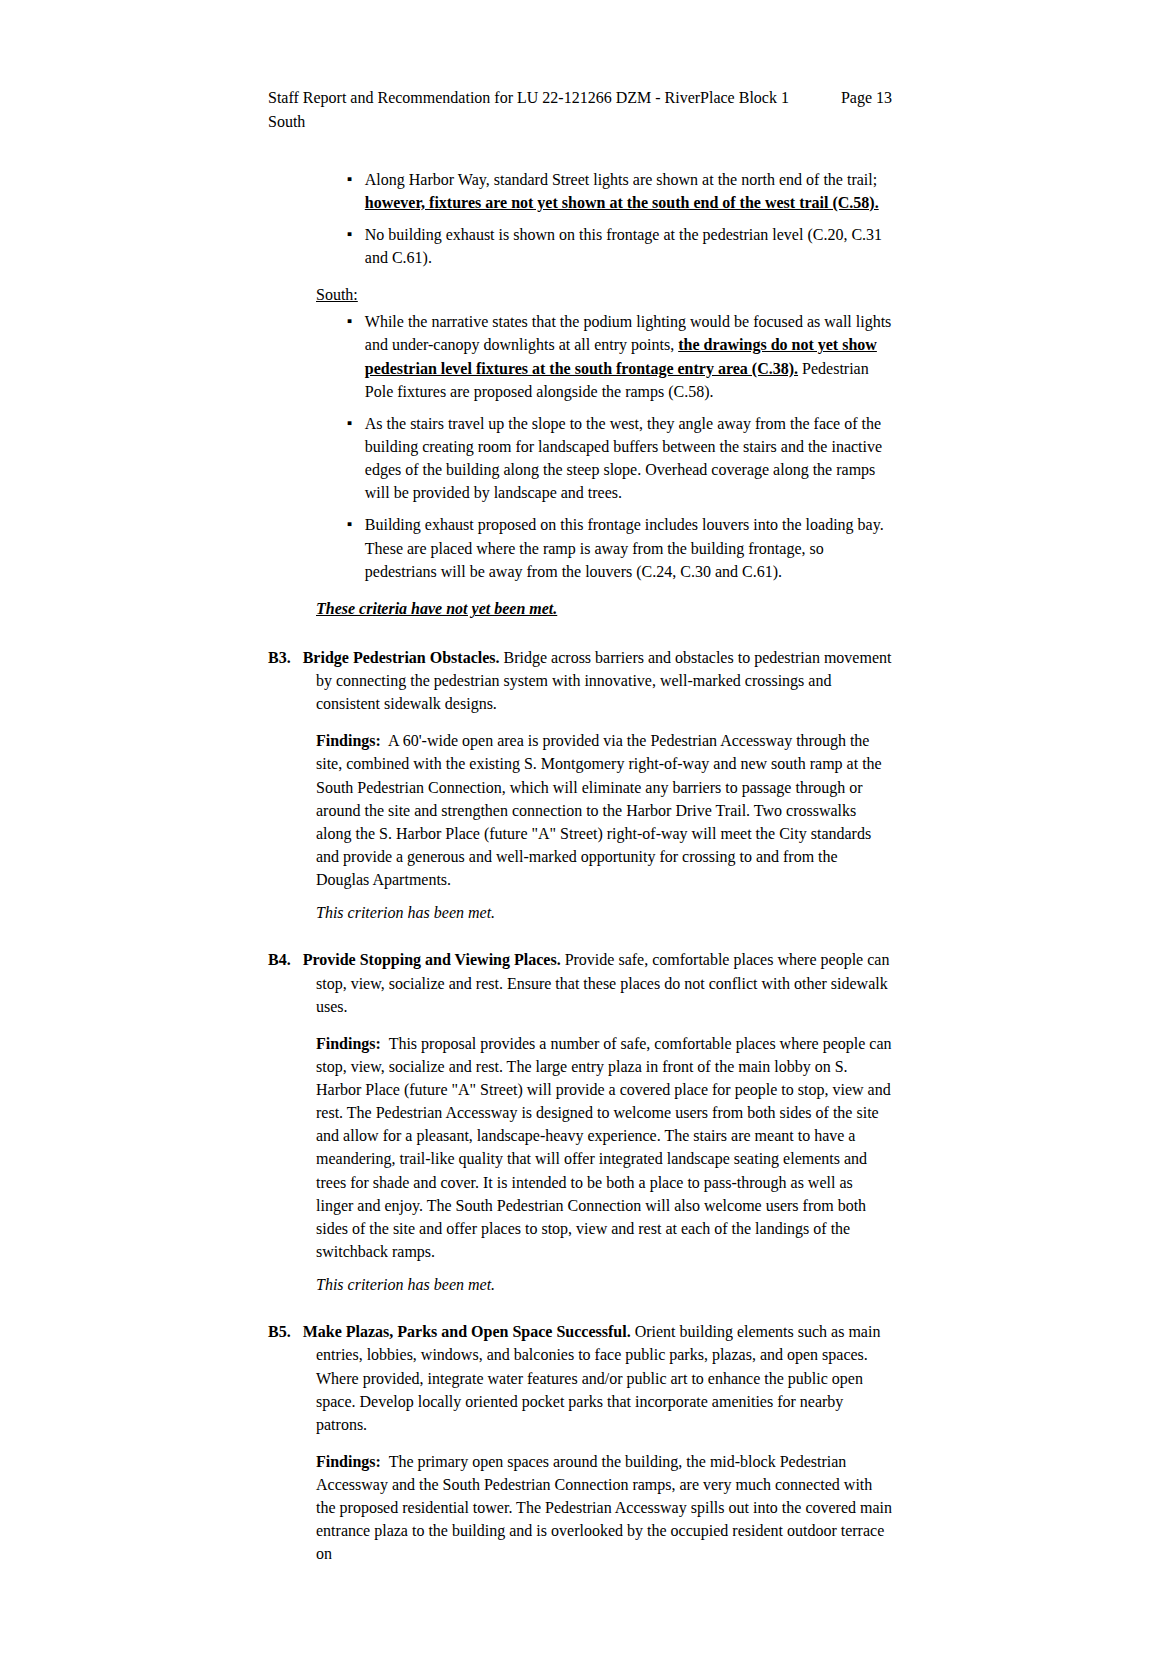Staff Report and Recommendation for LU 22-121266 DZM - RiverPlace Block 1 South
Page 13
Along Harbor Way, standard Street lights are shown at the north end of the trail; however, fixtures are not yet shown at the south end of the west trail (C.58).
No building exhaust is shown on this frontage at the pedestrian level (C.20, C.31 and C.61).
South:
While the narrative states that the podium lighting would be focused as wall lights and under-canopy downlights at all entry points, the drawings do not yet show pedestrian level fixtures at the south frontage entry area (C.38). Pedestrian Pole fixtures are proposed alongside the ramps (C.58).
As the stairs travel up the slope to the west, they angle away from the face of the building creating room for landscaped buffers between the stairs and the inactive edges of the building along the steep slope. Overhead coverage along the ramps will be provided by landscape and trees.
Building exhaust proposed on this frontage includes louvers into the loading bay. These are placed where the ramp is away from the building frontage, so pedestrians will be away from the louvers (C.24, C.30 and C.61).
These criteria have not yet been met.
B3. Bridge Pedestrian Obstacles. Bridge across barriers and obstacles to pedestrian movement by connecting the pedestrian system with innovative, well-marked crossings and consistent sidewalk designs.
Findings: A 60'-wide open area is provided via the Pedestrian Accessway through the site, combined with the existing S. Montgomery right-of-way and new south ramp at the South Pedestrian Connection, which will eliminate any barriers to passage through or around the site and strengthen connection to the Harbor Drive Trail. Two crosswalks along the S. Harbor Place (future "A" Street) right-of-way will meet the City standards and provide a generous and well-marked opportunity for crossing to and from the Douglas Apartments.
This criterion has been met.
B4. Provide Stopping and Viewing Places. Provide safe, comfortable places where people can stop, view, socialize and rest. Ensure that these places do not conflict with other sidewalk uses.
Findings: This proposal provides a number of safe, comfortable places where people can stop, view, socialize and rest. The large entry plaza in front of the main lobby on S. Harbor Place (future "A" Street) will provide a covered place for people to stop, view and rest. The Pedestrian Accessway is designed to welcome users from both sides of the site and allow for a pleasant, landscape-heavy experience. The stairs are meant to have a meandering, trail-like quality that will offer integrated landscape seating elements and trees for shade and cover. It is intended to be both a place to pass-through as well as linger and enjoy. The South Pedestrian Connection will also welcome users from both sides of the site and offer places to stop, view and rest at each of the landings of the switchback ramps.
This criterion has been met.
B5. Make Plazas, Parks and Open Space Successful. Orient building elements such as main entries, lobbies, windows, and balconies to face public parks, plazas, and open spaces. Where provided, integrate water features and/or public art to enhance the public open space. Develop locally oriented pocket parks that incorporate amenities for nearby patrons.
Findings: The primary open spaces around the building, the mid-block Pedestrian Accessway and the South Pedestrian Connection ramps, are very much connected with the proposed residential tower. The Pedestrian Accessway spills out into the covered main entrance plaza to the building and is overlooked by the occupied resident outdoor terrace on